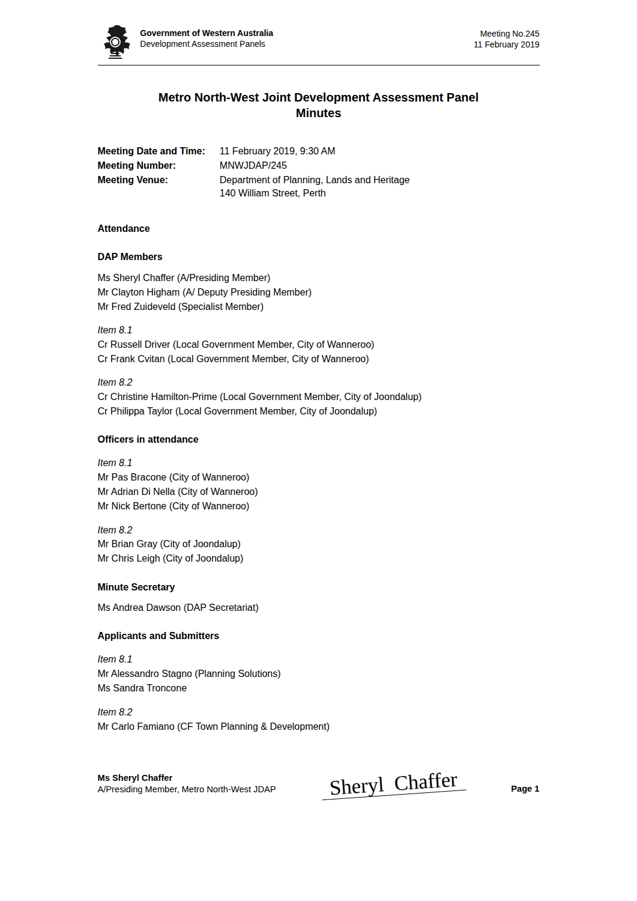Government of Western Australia
Development Assessment Panels
Meeting No.245
11 February 2019
Metro North-West Joint Development Assessment Panel
Minutes
| Meeting Date and Time: | 11 February 2019, 9:30 AM |
| Meeting Number: | MNWJDAP/245 |
| Meeting Venue: | Department of Planning, Lands and Heritage 140 William Street, Perth |
Attendance
DAP Members
Ms Sheryl Chaffer (A/Presiding Member)
Mr Clayton Higham (A/ Deputy Presiding Member)
Mr Fred Zuideveld (Specialist Member)
Item 8.1
Cr Russell Driver (Local Government Member, City of Wanneroo)
Cr Frank Cvitan (Local Government Member, City of Wanneroo)
Item 8.2
Cr Christine Hamilton-Prime (Local Government Member, City of Joondalup)
Cr Philippa Taylor (Local Government Member, City of Joondalup)
Officers in attendance
Item 8.1
Mr Pas Bracone (City of Wanneroo)
Mr Adrian Di Nella (City of Wanneroo)
Mr Nick Bertone (City of Wanneroo)
Item 8.2
Mr Brian Gray (City of Joondalup)
Mr Chris Leigh (City of Joondalup)
Minute Secretary
Ms Andrea Dawson (DAP Secretariat)
Applicants and Submitters
Item 8.1
Mr Alessandro Stagno (Planning Solutions)
Ms Sandra Troncone
Item 8.2
Mr Carlo Famiano (CF Town Planning & Development)
Ms Sheryl Chaffer
A/Presiding Member, Metro North-West JDAP
Sheryl Chaffer
Page 1